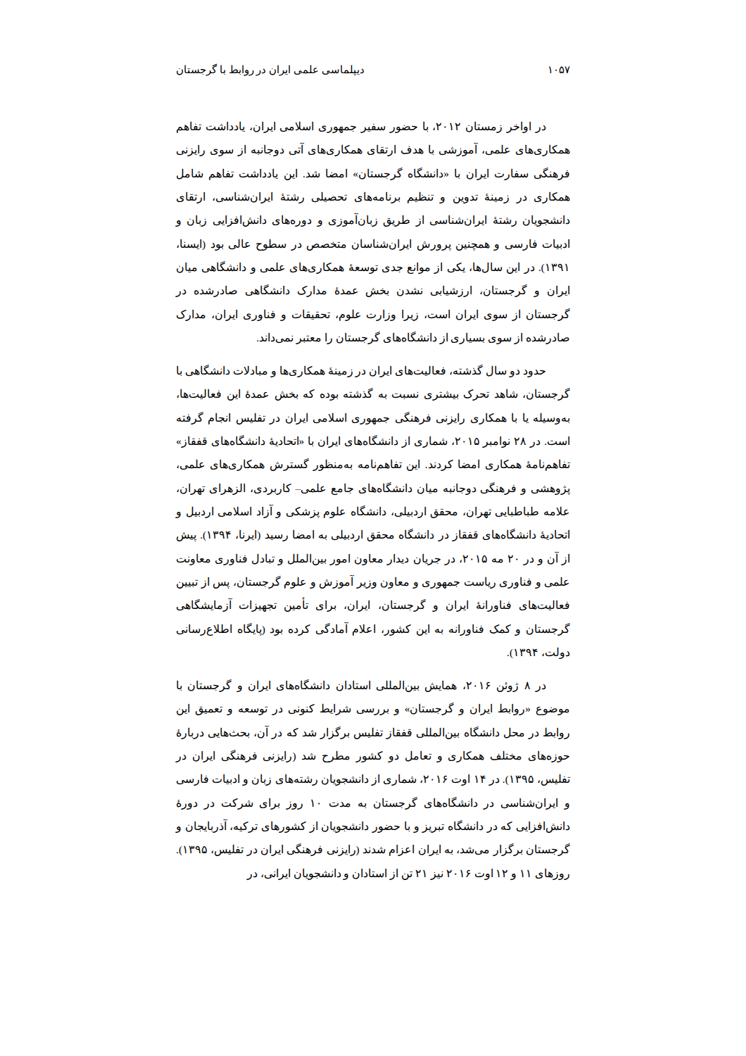۱۰۵۷ دیپلماسی علمی ایران در روابط با گرجستان
در اواخر زمستان ۲۰۱۲، با حضور سفیر جمهوری اسلامی ایران، یادداشت تفاهم همکاری‌های علمی، آموزشی با هدف ارتقای همکاری‌های آتی دوجانبه از سوی رایزنی فرهنگی سفارت ایران با «دانشگاه گرجستان» امضا شد. این یادداشت تفاهم شامل همکاری در زمینهٔ تدوین و تنظیم برنامه‌های تحصیلی رشتهٔ ایران‌شناسی، ارتقای دانشجویان رشتهٔ ایران‌شناسی از طریق زبان‌آموزی و دوره‌های دانش‌افزایی زبان و ادبیات فارسی و همچنین پرورش ایران‌شناسان متخصص در سطوح عالی بود (ایسنا، ۱۳۹۱). در این سال‌ها، یکی از موانع جدی توسعهٔ همکاری‌های علمی و دانشگاهی میان ایران و گرجستان، ارزشیابی نشدن بخش عمدهٔ مدارک دانشگاهی صادرشده در گرجستان از سوی ایران است، زیرا وزارت علوم، تحقیقات و فناوری ایران، مدارک صادرشده از سوی بسیاری از دانشگاه‌های گرجستان را معتبر نمی‌داند.
حدود دو سال گذشته، فعالیت‌های ایران در زمینهٔ همکاری‌ها و مبادلات دانشگاهی با گرجستان، شاهد تحرک بیشتری نسبت به گذشته بوده که بخش عمدهٔ این فعالیت‌ها، به‌وسیله یا با همکاری رایزنی فرهنگی جمهوری اسلامی ایران در تفلیس انجام گرفته است. در ۲۸ نوامبر ۲۰۱۵، شماری از دانشگاه‌های ایران با «اتحادیهٔ دانشگاه‌های قفقاز» تفاهم‌نامهٔ همکاری امضا کردند. این تفاهم‌نامه به‌منظور گسترش همکاری‌های علمی، پژوهشی و فرهنگی دوجانبه میان دانشگاه‌های جامع علمی– کاربردی، الزهرای تهران، علامه طباطبایی تهران، محقق اردبیلی، دانشگاه علوم پزشکی و آزاد اسلامی اردبیل و اتحادیهٔ دانشگاه‌های قفقاز در دانشگاه محقق اردبیلی به امضا رسید (ایرنا، ۱۳۹۴). پیش از آن و در ۲۰ مه ۲۰۱۵، در جریان دیدار معاون امور بین‌الملل و تبادل فناوری معاونت علمی و فناوری ریاست جمهوری و معاون وزیر آموزش و علوم گرجستان، پس از تبیین فعالیت‌های فناورانهٔ ایران و گرجستان، ایران، برای تأمین تجهیزات آزمایشگاهی گرجستان و کمک فناورانه به این کشور، اعلام آمادگی کرده بود (پایگاه اطلاع‌رسانی دولت، ۱۳۹۴).
در ۸ ژوئن ۲۰۱۶، همایش بین‌المللی استادان دانشگاه‌های ایران و گرجستان با موضوع «روابط ایران و گرجستان» و بررسی شرایط کنونی در توسعه و تعمیق این روابط در محل دانشگاه بین‌المللی قفقاز تفلیس برگزار شد که در آن، بحث‌هایی دربارهٔ حوزه‌های مختلف همکاری و تعامل دو کشور مطرح شد (رایزنی فرهنگی ایران در تفلیس، ۱۳۹۵). در ۱۴ اوت ۲۰۱۶، شماری از دانشجویان رشته‌های زبان و ادبیات فارسی و ایران‌شناسی در دانشگاه‌های گرجستان به مدت ۱۰ روز برای شرکت در دورهٔ دانش‌افزایی که در دانشگاه تبریز و با حضور دانشجویان از کشورهای ترکیه، آذربایجان و گرجستان برگزار می‌شد، به ایران اعزام شدند (رایزنی فرهنگی ایران در تفلیس، ۱۳۹۵). روزهای ۱۱ و ۱۲ اوت ۲۰۱۶ نیز ۲۱ تن از استادان و دانشجویان ایرانی، در